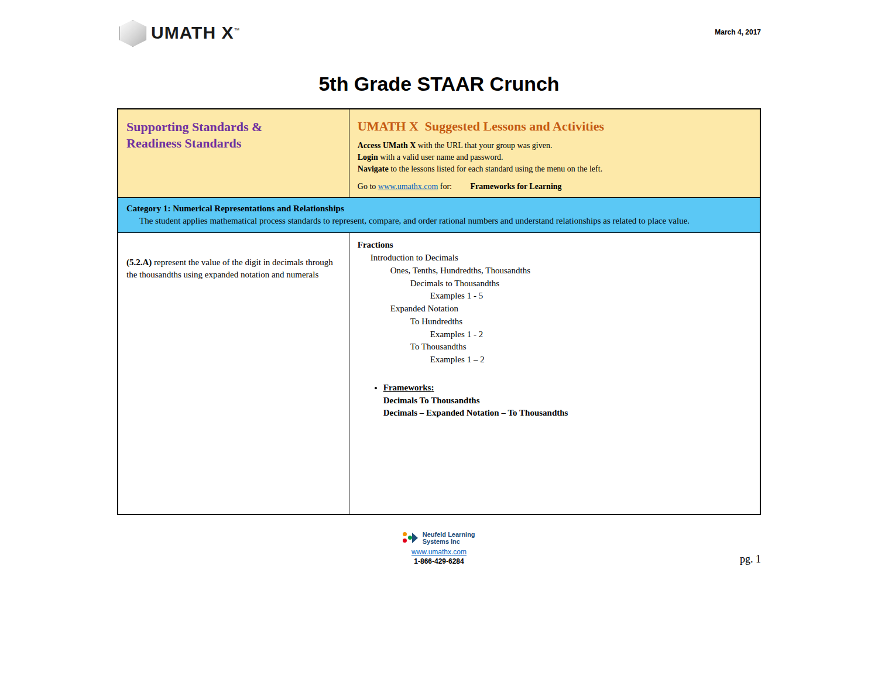UMATH X™
March 4, 2017
5th Grade STAAR Crunch
| Supporting Standards & Readiness Standards | UMATH X Suggested Lessons and Activities Access UMath X with the URL that your group was given. Login with a valid user name and password. Navigate to the lessons listed for each standard using the menu on the left. Go to www.umathx.com for: Frameworks for Learning |
| Category 1: Numerical Representations and Relationships The student applies mathematical process standards to represent, compare, and order rational numbers and understand relationships as related to place value. |
| (5.2.A) represent the value of the digit in decimals through the thousandths using expanded notation and numerals | Fractions Introduction to Decimals Ones, Tenths, Hundredths, Thousandths Decimals to Thousandths Examples 1 - 5 Expanded Notation To Hundredths Examples 1 - 2 To Thousandths Examples 1 – 2 Frameworks : Decimals To Thousandths Decimals – Expanded Notation – To Thousandths |
Neufeld LearningSystems Inc
www.umathx.com
1-866-429-6284
pg. 1